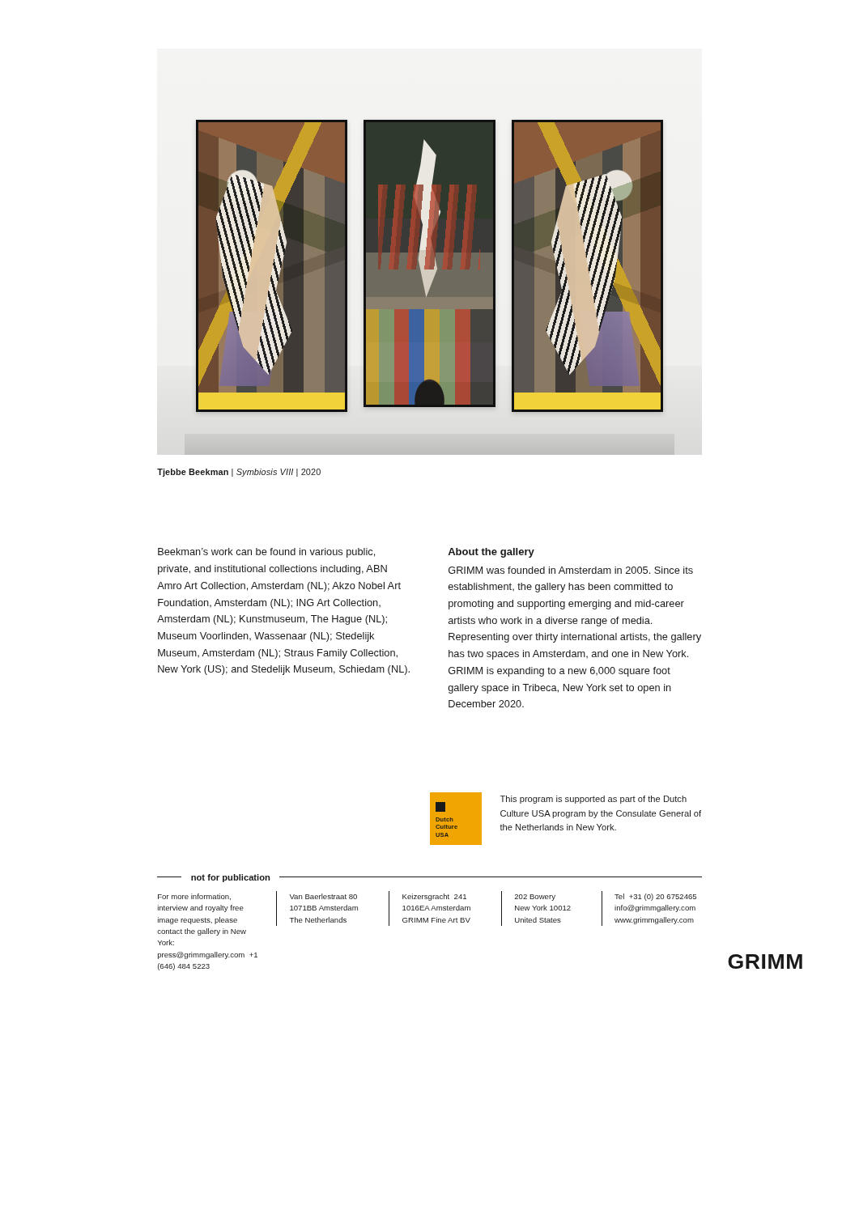Tjebbe Beekman | Symbiosis VIII | 2020
Beekman’s work can be found in various public, private, and institutional collections including, ABN Amro Art Collection, Amsterdam (NL); Akzo Nobel Art Foundation, Amsterdam (NL); ING Art Collection, Amsterdam (NL); Kunstmuseum, The Hague (NL); Museum Voorlinden, Wassenaar (NL); Stedelijk Museum, Amsterdam (NL); Straus Family Collection, New York (US); and Stedelijk Museum, Schiedam (NL).
About the gallery
GRIMM was founded in Amsterdam in 2005. Since its establishment, the gallery has been committed to promoting and supporting emerging and mid-career artists who work in a diverse range of media. Representing over thirty international artists, the gallery has two spaces in Amsterdam, and one in New York. GRIMM is expanding to a new 6,000 square foot gallery space in Tribeca, New York set to open in December 2020.
Dutch
Culture
USA
This program is supported as part of the Dutch Culture USA program by the Consulate General of the Netherlands in New York.
not for publication
For more information, interview and royalty free image requests, please contact the gallery in New York:
press@grimmgallery.com +1 (646) 484 5223
Van Baerlestraat 80
1071BB Amsterdam
The Netherlands
Keizersgracht 241
1016EA Amsterdam
GRIMM Fine Art BV
202 Bowery
New York 10012
United States
Tel +31 (0) 20 6752465
info@grimmgallery.com
www.grimmgallery.com
GRIMM